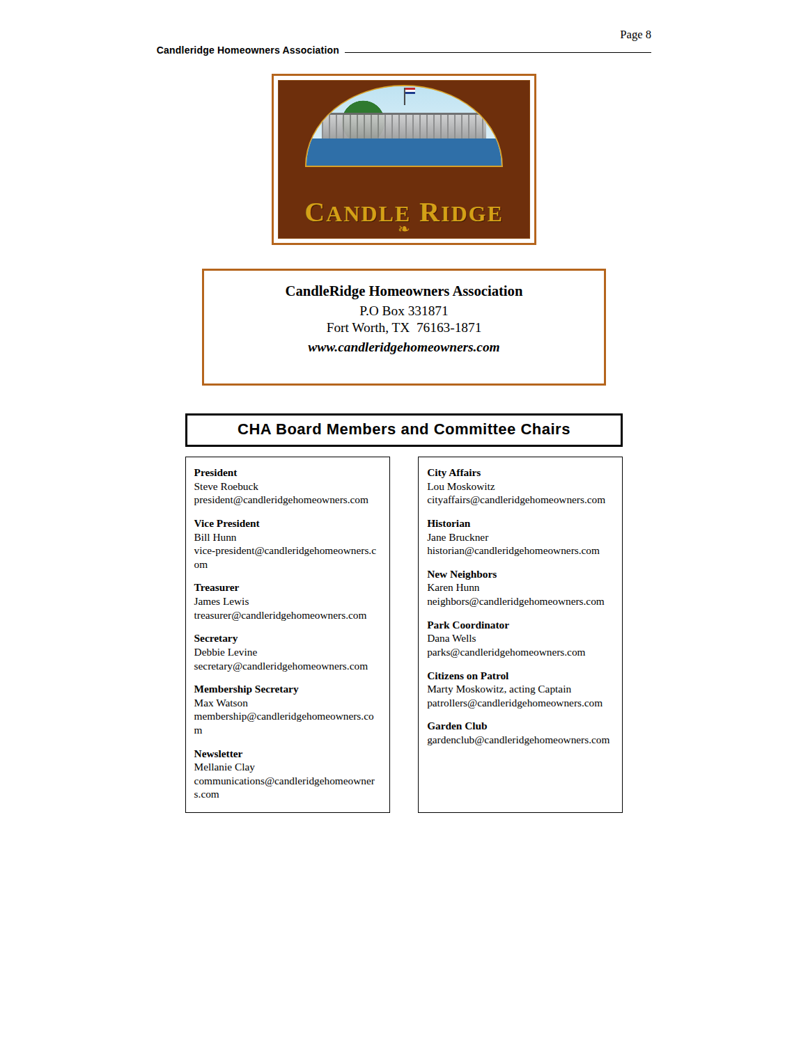Page 8
Candleridge Homeowners Association
CANDLE RIDGE
❧
CandleRidge Homeowners Association
P.O Box 331871
Fort Worth, TX 76163-1871
www.candleridgehomeowners.com
CHA Board Members and Committee Chairs
President Steve Roebuck president@candleridgehomeowners.com
Vice President Bill Hunn vice-president@candleridgehomeowners.com
Treasurer James Lewis treasurer@candleridgehomeowners.com
Secretary Debbie Levine secretary@candleridgehomeowners.com
Membership Secretary Max Watson membership@candleridgehomeowners.com
Newsletter Mellanie Clay communications@candleridgehomeowners.com
City Affairs Lou Moskowitz cityaffairs@candleridgehomeowners.com
Historian Jane Bruckner historian@candleridgehomeowners.com
New Neighbors Karen Hunn neighbors@candleridgehomeowners.com
Park Coordinator Dana Wells parks@candleridgehomeowners.com
Citizens on Patrol Marty Moskowitz, acting Captain patrollers@candleridgehomeowners.com
Garden Club gardenclub@candleridgehomeowners.com